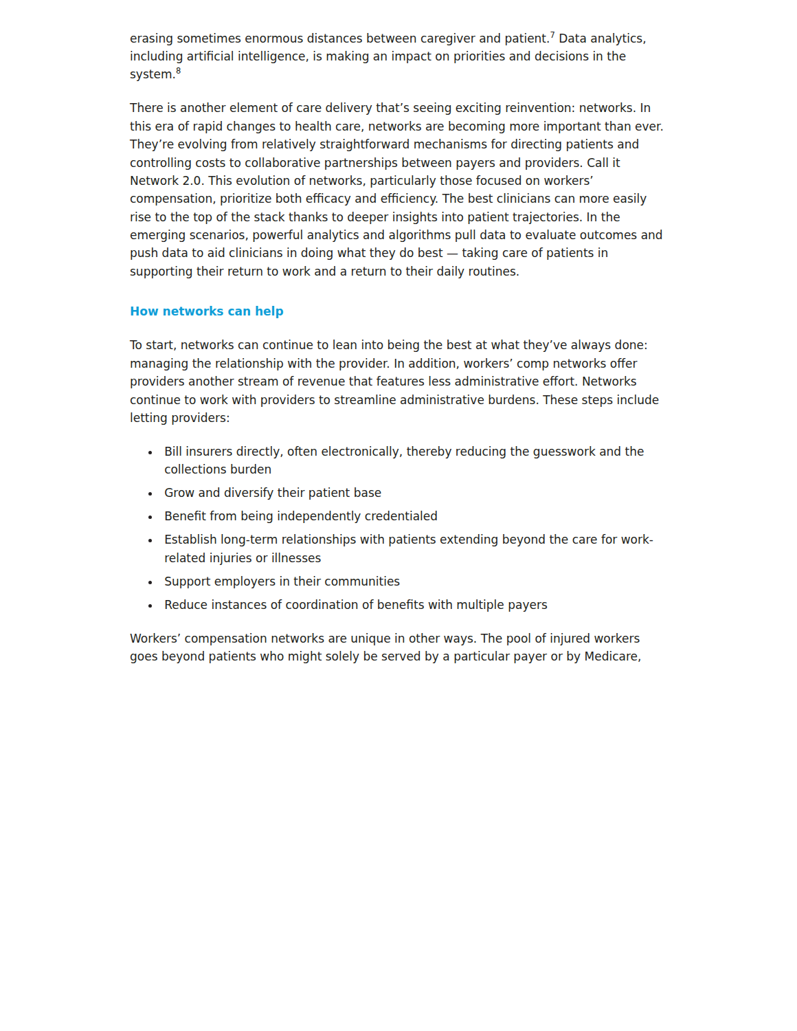erasing sometimes enormous distances between caregiver and patient.7 Data analytics, including artificial intelligence, is making an impact on priorities and decisions in the system.8
There is another element of care delivery that’s seeing exciting reinvention: networks. In this era of rapid changes to health care, networks are becoming more important than ever. They’re evolving from relatively straightforward mechanisms for directing patients and controlling costs to collaborative partnerships between payers and providers. Call it Network 2.0. This evolution of networks, particularly those focused on workers’ compensation, prioritize both efficacy and efficiency. The best clinicians can more easily rise to the top of the stack thanks to deeper insights into patient trajectories. In the emerging scenarios, powerful analytics and algorithms pull data to evaluate outcomes and push data to aid clinicians in doing what they do best — taking care of patients in supporting their return to work and a return to their daily routines.
How networks can help
To start, networks can continue to lean into being the best at what they’ve always done: managing the relationship with the provider. In addition, workers’ comp networks offer providers another stream of revenue that features less administrative effort. Networks continue to work with providers to streamline administrative burdens. These steps include letting providers:
Bill insurers directly, often electronically, thereby reducing the guesswork and the collections burden
Grow and diversify their patient base
Benefit from being independently credentialed
Establish long-term relationships with patients extending beyond the care for work-related injuries or illnesses
Support employers in their communities
Reduce instances of coordination of benefits with multiple payers
Workers’ compensation networks are unique in other ways. The pool of injured workers goes beyond patients who might solely be served by a particular payer or by Medicare,